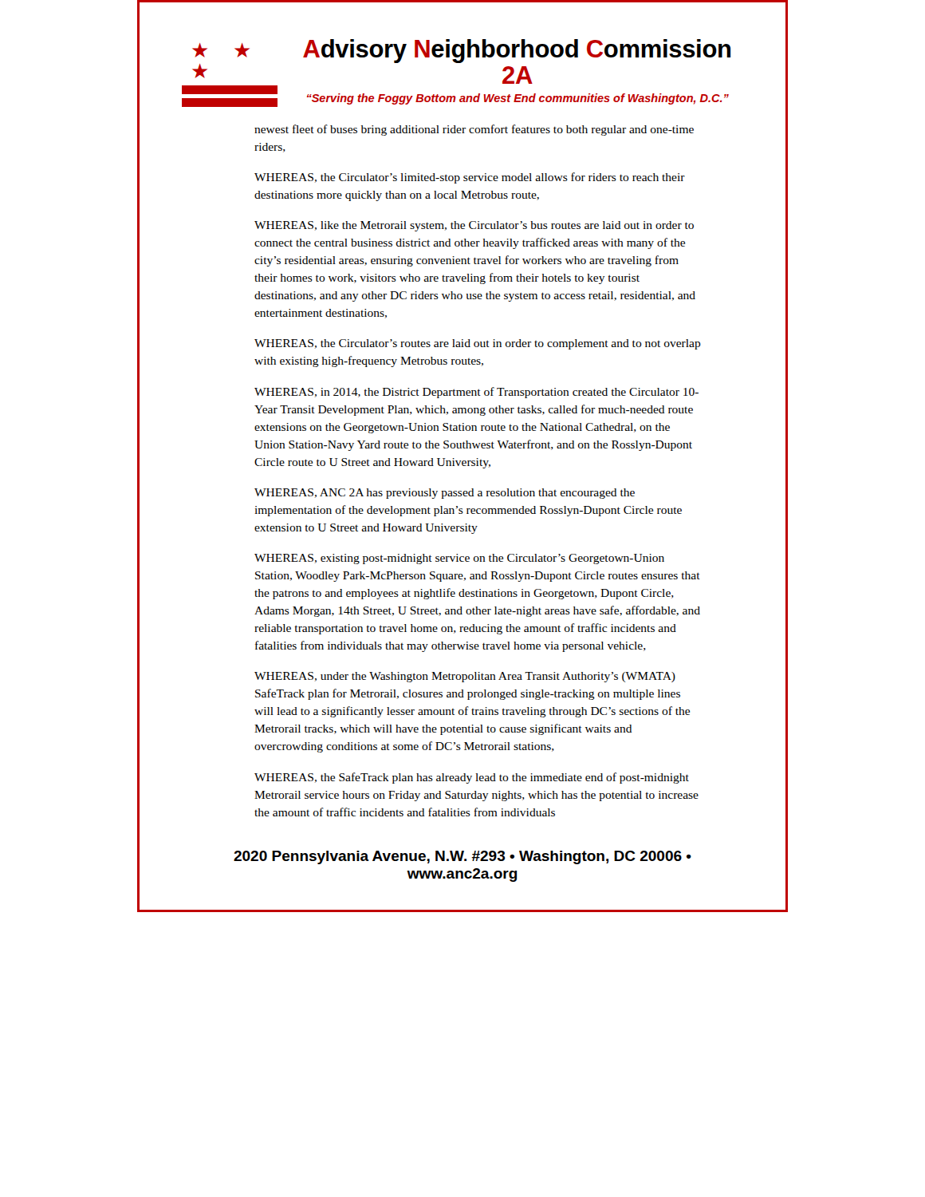★ ★ ★
Advisory Neighborhood Commission 2A
“Serving the Foggy Bottom and West End communities of Washington, D.C.”
newest fleet of buses bring additional rider comfort features to both regular and one-time riders,
WHEREAS, the Circulator’s limited-stop service model allows for riders to reach their destinations more quickly than on a local Metrobus route,
WHEREAS, like the Metrorail system, the Circulator’s bus routes are laid out in order to connect the central business district and other heavily trafficked areas with many of the city’s residential areas, ensuring convenient travel for workers who are traveling from their homes to work, visitors who are traveling from their hotels to key tourist destinations, and any other DC riders who use the system to access retail, residential, and entertainment destinations,
WHEREAS, the Circulator’s routes are laid out in order to complement and to not overlap with existing high-frequency Metrobus routes,
WHEREAS, in 2014, the District Department of Transportation created the Circulator 10-Year Transit Development Plan, which, among other tasks, called for much-needed route extensions on the Georgetown-Union Station route to the National Cathedral, on the Union Station-Navy Yard route to the Southwest Waterfront, and on the Rosslyn-Dupont Circle route to U Street and Howard University,
WHEREAS, ANC 2A has previously passed a resolution that encouraged the implementation of the development plan’s recommended Rosslyn-Dupont Circle route extension to U Street and Howard University
WHEREAS, existing post-midnight service on the Circulator’s Georgetown-Union Station, Woodley Park-McPherson Square, and Rosslyn-Dupont Circle routes ensures that the patrons to and employees at nightlife destinations in Georgetown, Dupont Circle, Adams Morgan, 14th Street, U Street, and other late-night areas have safe, affordable, and reliable transportation to travel home on, reducing the amount of traffic incidents and fatalities from individuals that may otherwise travel home via personal vehicle,
WHEREAS, under the Washington Metropolitan Area Transit Authority’s (WMATA) SafeTrack plan for Metrorail, closures and prolonged single-tracking on multiple lines will lead to a significantly lesser amount of trains traveling through DC’s sections of the Metrorail tracks, which will have the potential to cause significant waits and overcrowding conditions at some of DC’s Metrorail stations,
WHEREAS, the SafeTrack plan has already lead to the immediate end of post-midnight Metrorail service hours on Friday and Saturday nights, which has the potential to increase the amount of traffic incidents and fatalities from individuals
2020 Pennsylvania Avenue, N.W. #293 • Washington, DC 20006 • www.anc2a.org